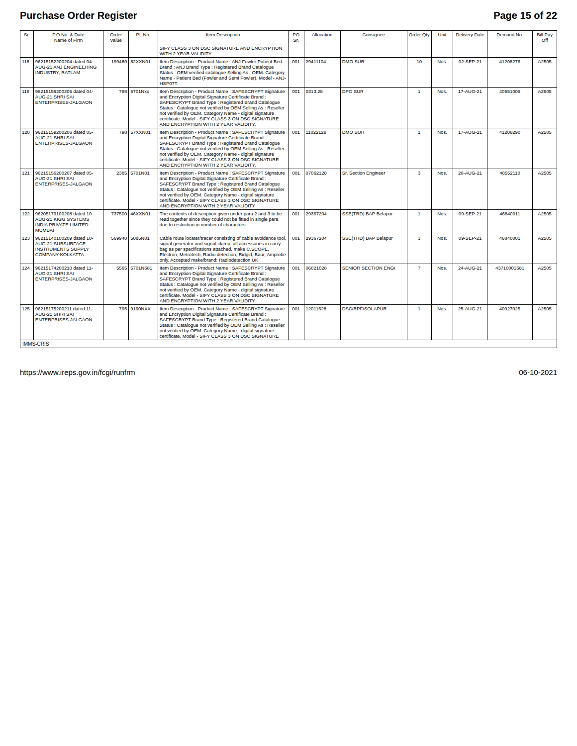Purchase Order Register
Page 15 of 22
| Sr. | P.O.No. & Date Name of Firm | Order Value | PL No. | Item Description | PO Sr. | Allocation | Consignee | Order Qty | Unit | Delivery Date | Demand No. | Bill Pay Off |
| --- | --- | --- | --- | --- | --- | --- | --- | --- | --- | --- | --- | --- |
| | | | | SIFY CLASS 3 ON DSC SIGNATURE AND ENCRYPTION WITH 2 YEAR VALIDITY. | | | | | | | | |
| 118 | 96215152200204 dated 04-AUG-21 ANJ ENGINEERING INDUSTRY, RATLAM | 199480 | 82XXN01 | Item Description - Product Name : ANJ Fowler Patient Bed Brand : ANJ Brand Type : Registered Brand Catalogue Status : OEM verified catalogue Selling As : OEM. Category Name - Patient Bed (Fowler and Semi Fowler). Model - ANJ-HSP07T. | 001 | 29411104 | DMO SUR | 10 | Nos. | 02-SEP-21 | 41208276 | A2505 |
| 119 | 96215158200205 dated 04-AUG-21 SHRI SAI ENTERPRISES-JALGAON | 798 | 5701Nxx | Item Description - Product Name : SAFESCRYPT Signature and Encryption Digital Signature Certificate Brand : SAFESCRYPT Brand Type : Registered Brand Catalogue Status : Catalogue not verified by OEM Selling As : Reseller not verified by OEM. Category Name - digital signature certificate. Model - SIFY CLASS 3 ON DSC SIGNATURE AND ENCRYPTION WITH 2 YEAR VALIDITY. | 001 | 0313.28 | DPO SUR | 1 | Nos. | 17-AUG-21 | 40551006 | A2505 |
| 120 | 96215159200206 dated 05-AUG-21 SHRI SAI ENTERPRISES-JALGAON | 798 | 57XXN01 | Item Description - Product Name : SAFESCRYPT Signature and Encryption Digital Signature Certificate Brand : SAFESCRYPT Brand Type : Registered Brand Catalogue Status : Catalogue not verified by OEM Selling As : Reseller not verified by OEM. Category Name - digital signature certificate. Model - SIFY CLASS 3 ON DSC SIGNATURE AND ENCRYPTION WITH 2 YEAR VALIDITY. | 001 | 11022128 | DMO SUR | 1 | Nos. | 17-AUG-21 | 41208290 | A2505 |
| 121 | 96215156200207 dated 05-AUG-21 SHRI SAI ENTERPRISES-JALGAON | 2385 | 5701N01 | Item Description - Product Name : SAFESCRYPT Signature and Encryption Digital Signature Certificate Brand : SAFESCRYPT Brand Type : Registered Brand Catalogue Status : Catalogue not verified by OEM Selling As : Reseller not verified by OEM. Category Name - digital signature certificate. Model - SIFY CLASS 3 ON DSC SIGNATURE AND ENCRYPTION WITH 2 YEAR VALIDITY | 001 | 07062128 | Sr. Section Engineer | 3 | Nos. | 20-AUG-21 | 48552110 | A2505 |
| 122 | 96205179100208 dated 10-AUG-21 KIGG SYSTEMS INDIA PRIVATE LIMITED-MUMBAI | 737500 | 46XXN01 | The contents of description given under para 2 and 3 to be read together since they could not be fitted in single para due to restriction in number of charactors. | 001 | 29367204 | SSE(TRD) BAP Belapur | 1 | Nos. | 09-SEP-21 | 46840011 | A2505 |
| 123 | 96215140100209 dated 10-AUG-21 SUBSURFACE INSTRUMENTS SUPPLY COMPANY-KOLKATTA | 569940 | 5085N01 | Cable route locater/tracer consisting of cable avoidance tool, signal generator and signal clamp, all accessories in carry bag as per specifications attached. make C.SCOPE, Electron, Metrotech, Radio detection, Ridgid, Baur, Amprobe only. Accepted make/brand: Radiodetection UK | 001 | 29367204 | SSE(TRD) BAP Belapur | 3 | Nos. | 09-SEP-21 | 46840001 | A2505 |
| 124 | 96215174200210 dated 11-AUG-21 SHRI SAI ENTERPRISES-JALGAON | 5565 | 5701N681 | Item Description - Product Name : SAFESCRYPT Signature and Encryption Digital Signature Certificate Brand : SAFESCRYPT Brand Type : Registered Brand Catalogue Status : Catalogue not verified by OEM Selling As : Reseller not verified by OEM. Category Name - digital signature certificate. Model - SIFY CLASS 3 ON DSC SIGNATURE AND ENCRYPTION WITH 2 YEAR VALIDITY. | 001 | 06021028 | SENIOR SECTION ENGI | 7 | Nos. | 24-AUG-21 | 43710001681 | A2505 |
| 125 | 96215175200211 dated 11-AUG-21 SHRI SAI ENTERPRISES-JALGAON | 795 | 9190NXX | Item Description - Product Name : SAFESCRYPT Signature and Encryption Digital Signature Certificate Brand : SAFESCRYPT Brand Type : Registered Brand Catalogue Status : Catalogue not verified by OEM Selling As : Reseller not verified by OEM. Category Name - digital signature certificate. Model - SIFY CLASS 3 ON DSC SIGNATURE | 001 | 12011628 | DSC/RPF/SOLAPUR | 1 | Nos. | 25-AUG-21 | 40927025 | A2505 |
| IMMS-CRIS |
https://www.ireps.gov.in/fcgi/runfrm
06-10-2021